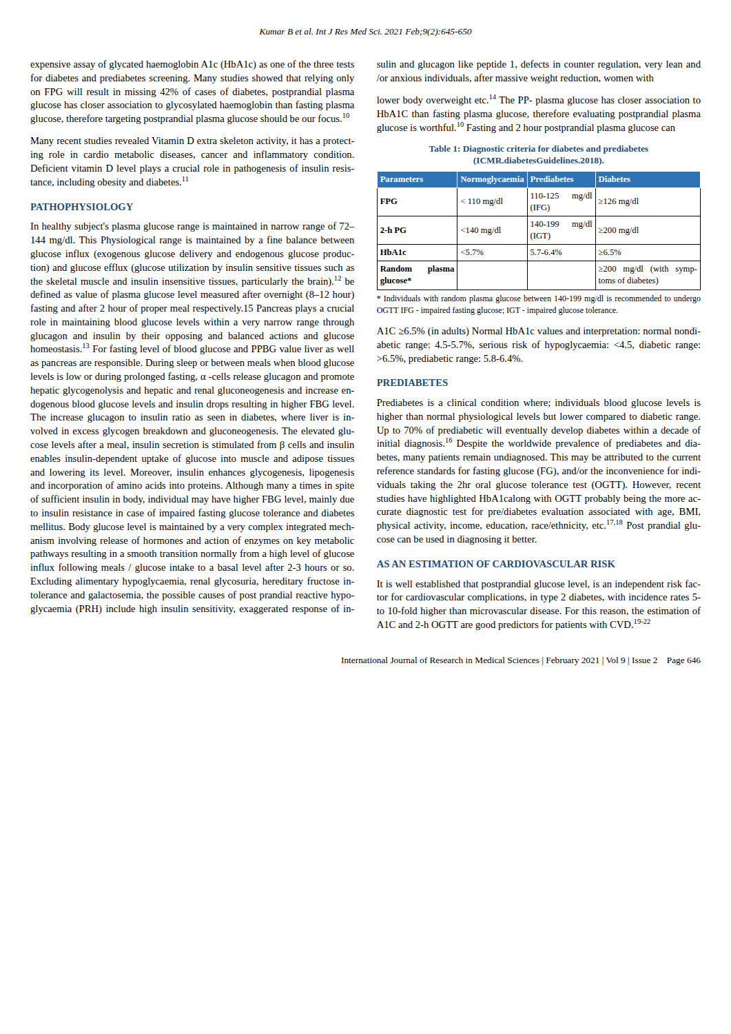Kumar B et al. Int J Res Med Sci. 2021 Feb;9(2):645-650
expensive assay of glycated haemoglobin A1c (HbA1c) as one of the three tests for diabetes and prediabetes screening. Many studies showed that relying only on FPG will result in missing 42% of cases of diabetes, postprandial plasma glucose has closer association to glycosylated haemoglobin than fasting plasma glucose, therefore targeting postprandial plasma glucose should be our focus.10
Many recent studies revealed Vitamin D extra skeleton activity, it has a protecting role in cardio metabolic diseases, cancer and inflammatory condition. Deficient vitamin D level plays a crucial role in pathogenesis of insulin resistance, including obesity and diabetes.11
Pathophysiology
In healthy subject's plasma glucose range is maintained in narrow range of 72–144 mg/dl. This Physiological range is maintained by a fine balance between glucose influx (exogenous glucose delivery and endogenous glucose production) and glucose efflux (glucose utilization by insulin sensitive tissues such as the skeletal muscle and insulin insensitive tissues, particularly the brain).12 be defined as value of plasma glucose level measured after overnight (8–12 hour) fasting and after 2 hour of proper meal respectively.15 Pancreas plays a crucial role in maintaining blood glucose levels within a very narrow range through glucagon and insulin by their opposing and balanced actions and glucose homeostasis.13 For fasting level of blood glucose and PPBG value liver as well as pancreas are responsible. During sleep or between meals when blood glucose levels is low or during prolonged fasting, α -cells release glucagon and promote hepatic glycogenolysis and hepatic and renal gluconeogenesis and increase endogenous blood glucose levels and insulin drops resulting in higher FBG level. The increase glucagon to insulin ratio as seen in diabetes, where liver is involved in excess glycogen breakdown and gluconeogenesis. The elevated glucose levels after a meal, insulin secretion is stimulated from β cells and insulin enables insulin-dependent uptake of glucose into muscle and adipose tissues and lowering its level. Moreover, insulin enhances glycogenesis, lipogenesis and incorporation of amino acids into proteins. Although many a times in spite of sufficient insulin in body, individual may have higher FBG level, mainly due to insulin resistance in case of impaired fasting glucose tolerance and diabetes mellitus. Body glucose level is maintained by a very complex integrated mechanism involving release of hormones and action of enzymes on key metabolic pathways resulting in a smooth transition normally from a high level of glucose influx following meals / glucose intake to a basal level after 2-3 hours or so. Excluding alimentary hypoglycaemia, renal glycosuria, hereditary fructose intolerance and galactosemia, the possible causes of post prandial reactive hypoglycaemia (PRH) include high insulin sensitivity, exaggerated response of insulin and glucagon like peptide 1, defects in counter regulation, very lean and /or anxious individuals, after massive weight reduction, women with
lower body overweight etc.14 The PP- plasma glucose has closer association to HbA1C than fasting plasma glucose, therefore evaluating postprandial plasma glucose is worthful.10 Fasting and 2 hour postprandial plasma glucose can
Table 1: Diagnostic criteria for diabetes and prediabetes (ICMR.diabetesGuidelines.2018).
| Parameters | Normoglycaemia | Prediabetes | Diabetes |
| --- | --- | --- | --- |
| FPG | < 110 mg/dl | 110-125 mg/dl (IFG) | ≥126 mg/dl |
| 2-h PG | <140 mg/dl | 140-199 mg/dl (IGT) | ≥200 mg/dl |
| HbA1c | <5.7% | 5.7-6.4% | ≥6.5% |
| Random plasma glucose* | | | ≥200 mg/dl (with symptoms of diabetes) |
* Individuals with random plasma glucose between 140-199 mg/dl is recommended to undergo OGTT IFG - impaired fasting glucose; IGT - impaired glucose tolerance.
A1C ≥6.5% (in adults) Normal HbA1c values and interpretation: normal nondiabetic range: 4.5-5.7%, serious risk of hypoglycaemia: <4.5, diabetic range: >6.5%, prediabetic range: 5.8-6.4%.
Prediabetes
Prediabetes is a clinical condition where; individuals blood glucose levels is higher than normal physiological levels but lower compared to diabetic range. Up to 70% of prediabetic will eventually develop diabetes within a decade of initial diagnosis.16 Despite the worldwide prevalence of prediabetes and diabetes, many patients remain undiagnosed. This may be attributed to the current reference standards for fasting glucose (FG), and/or the inconvenience for individuals taking the 2hr oral glucose tolerance test (OGTT). However, recent studies have highlighted HbA1calong with OGTT probably being the more accurate diagnostic test for pre/diabetes evaluation associated with age, BMI, physical activity, income, education, race/ethnicity, etc.17,18 Post prandial glucose can be used in diagnosing it better.
As an estimation of cardiovascular risk
It is well established that postprandial glucose level, is an independent risk factor for cardiovascular complications, in type 2 diabetes, with incidence rates 5- to 10-fold higher than microvascular disease. For this reason, the estimation of A1C and 2-h OGTT are good predictors for patients with CVD.19-22
International Journal of Research in Medical Sciences | February 2021 | Vol 9 | Issue 2 Page 646